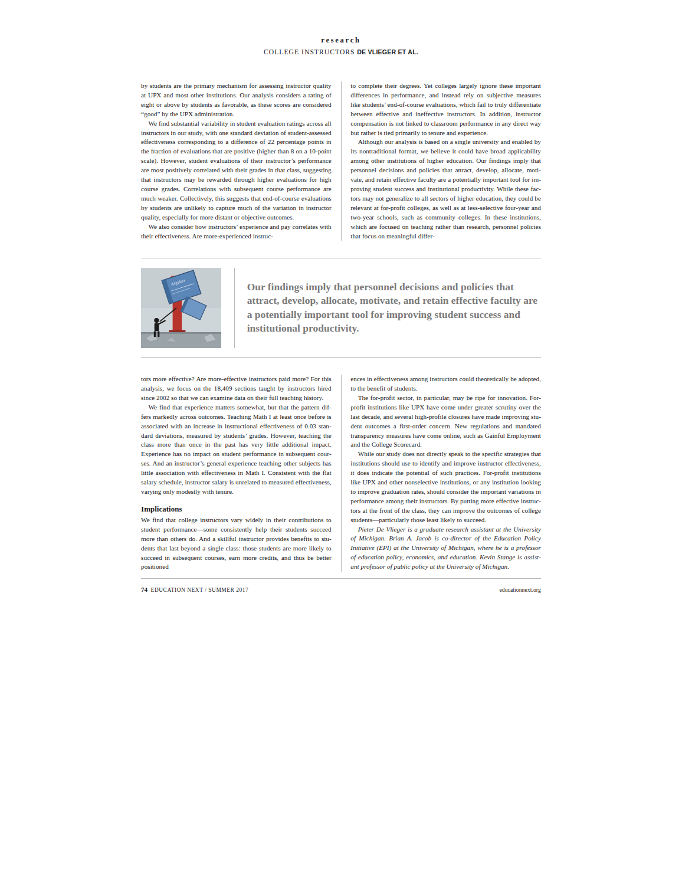research
College Instructors DE VLIEGER ET AL.
by students are the primary mechanism for assessing instructor quality at UPX and most other institutions. Our analysis considers a rating of eight or above by students as favorable, as these scores are considered “good” by the UPX administration.
We find substantial variability in student evaluation ratings across all instructors in our study, with one standard deviation of student-assessed effectiveness corresponding to a difference of 22 percentage points in the fraction of evaluations that are positive (higher than 8 on a 10-point scale). However, student evaluations of their instructor’s performance are most positively correlated with their grades in that class, suggesting that instructors may be rewarded through higher evaluations for high course grades. Correlations with subsequent course performance are much weaker. Collectively, this suggests that end-of-course evaluations by students are unlikely to capture much of the variation in instructor quality, especially for more distant or objective outcomes.
We also consider how instructors’ experience and pay correlates with their effectiveness. Are more-experienced instruc-
to complete their degrees. Yet colleges largely ignore these important differences in performance, and instead rely on subjective measures like students’ end-of-course evaluations, which fail to truly differentiate between effective and ineffective instructors. In addition, instructor compensation is not linked to classroom performance in any direct way but rather is tied primarily to tenure and experience.
Although our analysis is based on a single university and enabled by its nontraditional format, we believe it could have broad applicability among other institutions of higher education. Our findings imply that personnel decisions and policies that attract, develop, allocate, motivate, and retain effective faculty are a potentially important tool for improving student success and institutional productivity. While these factors may not generalize to all sectors of higher education, they could be relevant at for-profit colleges, as well as at less-selective four-year and two-year schools, such as community colleges. In these institutions, which are focused on teaching rather than research, personnel policies that focus on meaningful differ-
Algebra
Our findings imply that personnel decisions and policies that attract, develop, allocate, motivate, and retain effective faculty are a potentially important tool for improving student success and institutional productivity.
tors more effective? Are more-effective instructors paid more? For this analysis, we focus on the 18,409 sections taught by instructors hired since 2002 so that we can examine data on their full teaching history.
We find that experience matters somewhat, but that the pattern differs markedly across outcomes. Teaching Math I at least once before is associated with an increase in instructional effectiveness of 0.03 standard deviations, measured by students’ grades. However, teaching the class more than once in the past has very little additional impact. Experience has no impact on student performance in subsequent courses. And an instructor’s general experience teaching other subjects has little association with effectiveness in Math I. Consistent with the flat salary schedule, instructor salary is unrelated to measured effectiveness, varying only modestly with tenure.
Implications
We find that college instructors vary widely in their contributions to student performance—some consistently help their students succeed more than others do. And a skillful instructor provides benefits to students that last beyond a single class: those students are more likely to succeed in subsequent courses, earn more credits, and thus be better positioned
ences in effectiveness among instructors could theoretically be adopted, to the benefit of students.
The for-profit sector, in particular, may be ripe for innovation. For-profit institutions like UPX have come under greater scrutiny over the last decade, and several high-profile closures have made improving student outcomes a first-order concern. New regulations and mandated transparency measures have come online, such as Gainful Employment and the College Scorecard.
While our study does not directly speak to the specific strategies that institutions should use to identify and improve instructor effectiveness, it does indicate the potential of such practices. For-profit institutions like UPX and other nonselective institutions, or any institution looking to improve graduation rates, should consider the important variations in performance among their instructors. By putting more effective instructors at the front of the class, they can improve the outcomes of college students—particularly those least likely to succeed.
Pieter De Vlieger is a graduate research assistant at the University of Michigan. Brian A. Jacob is co-director of the Education Policy Initiative (EPI) at the University of Michigan, where he is a professor of education policy, economics, and education. Kevin Stange is assistant professor of public policy at the University of Michigan.
74 EDUCATION NEXT / SUMMER 2017
educationnext.org